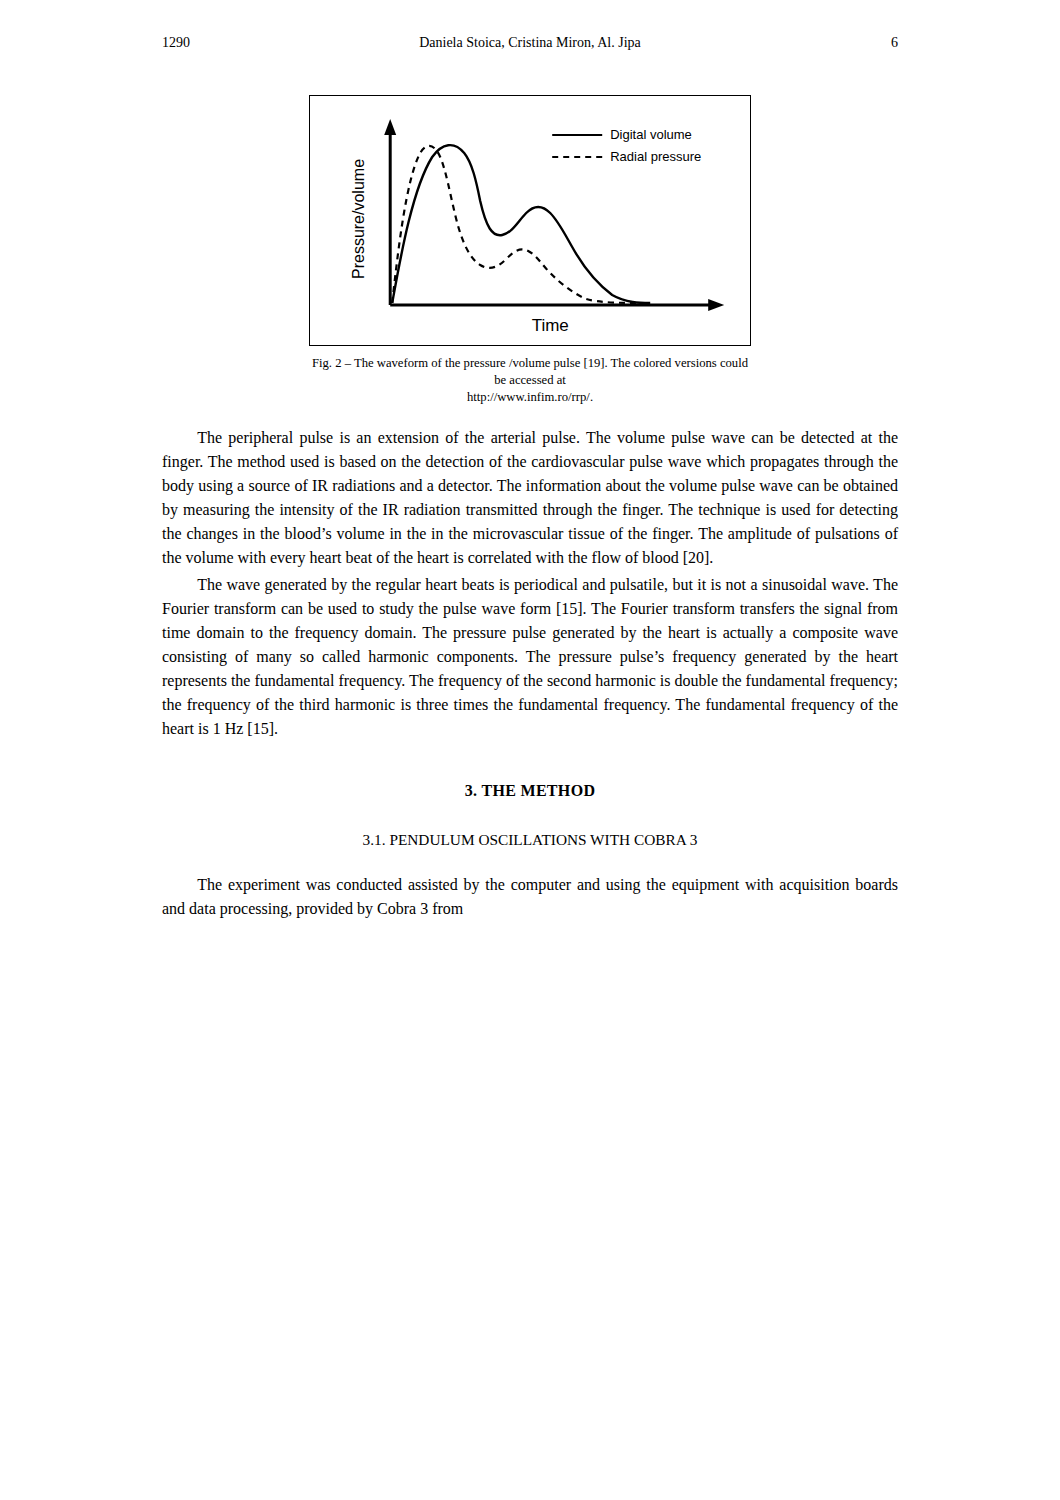1290
Daniela Stoica, Cristina Miron, Al. Jipa
6
Digital volume Radial pressure Pressure/volume Time
Fig. 2 – The waveform of the pressure /volume pulse [19]. The colored versions could be accessed at
http://www.infim.ro/rrp/.
The peripheral pulse is an extension of the arterial pulse. The volume pulse wave can be detected at the finger. The method used is based on the detection of the cardiovascular pulse wave which propagates through the body using a source of IR radiations and a detector. The information about the volume pulse wave can be obtained by measuring the intensity of the IR radiation transmitted through the finger. The technique is used for detecting the changes in the blood’s volume in the in the microvascular tissue of the finger. The amplitude of pulsations of the volume with every heart beat of the heart is correlated with the flow of blood [20].
The wave generated by the regular heart beats is periodical and pulsatile, but it is not a sinusoidal wave. The Fourier transform can be used to study the pulse wave form [15]. The Fourier transform transfers the signal from time domain to the frequency domain. The pressure pulse generated by the heart is actually a composite wave consisting of many so called harmonic components. The pressure pulse’s frequency generated by the heart represents the fundamental frequency. The frequency of the second harmonic is double the fundamental frequency; the frequency of the third harmonic is three times the fundamental frequency. The fundamental frequency of the heart is 1 Hz [15].
3. THE METHOD
3.1. PENDULUM OSCILLATIONS WITH COBRA 3
The experiment was conducted assisted by the computer and using the equipment with acquisition boards and data processing, provided by Cobra 3 from